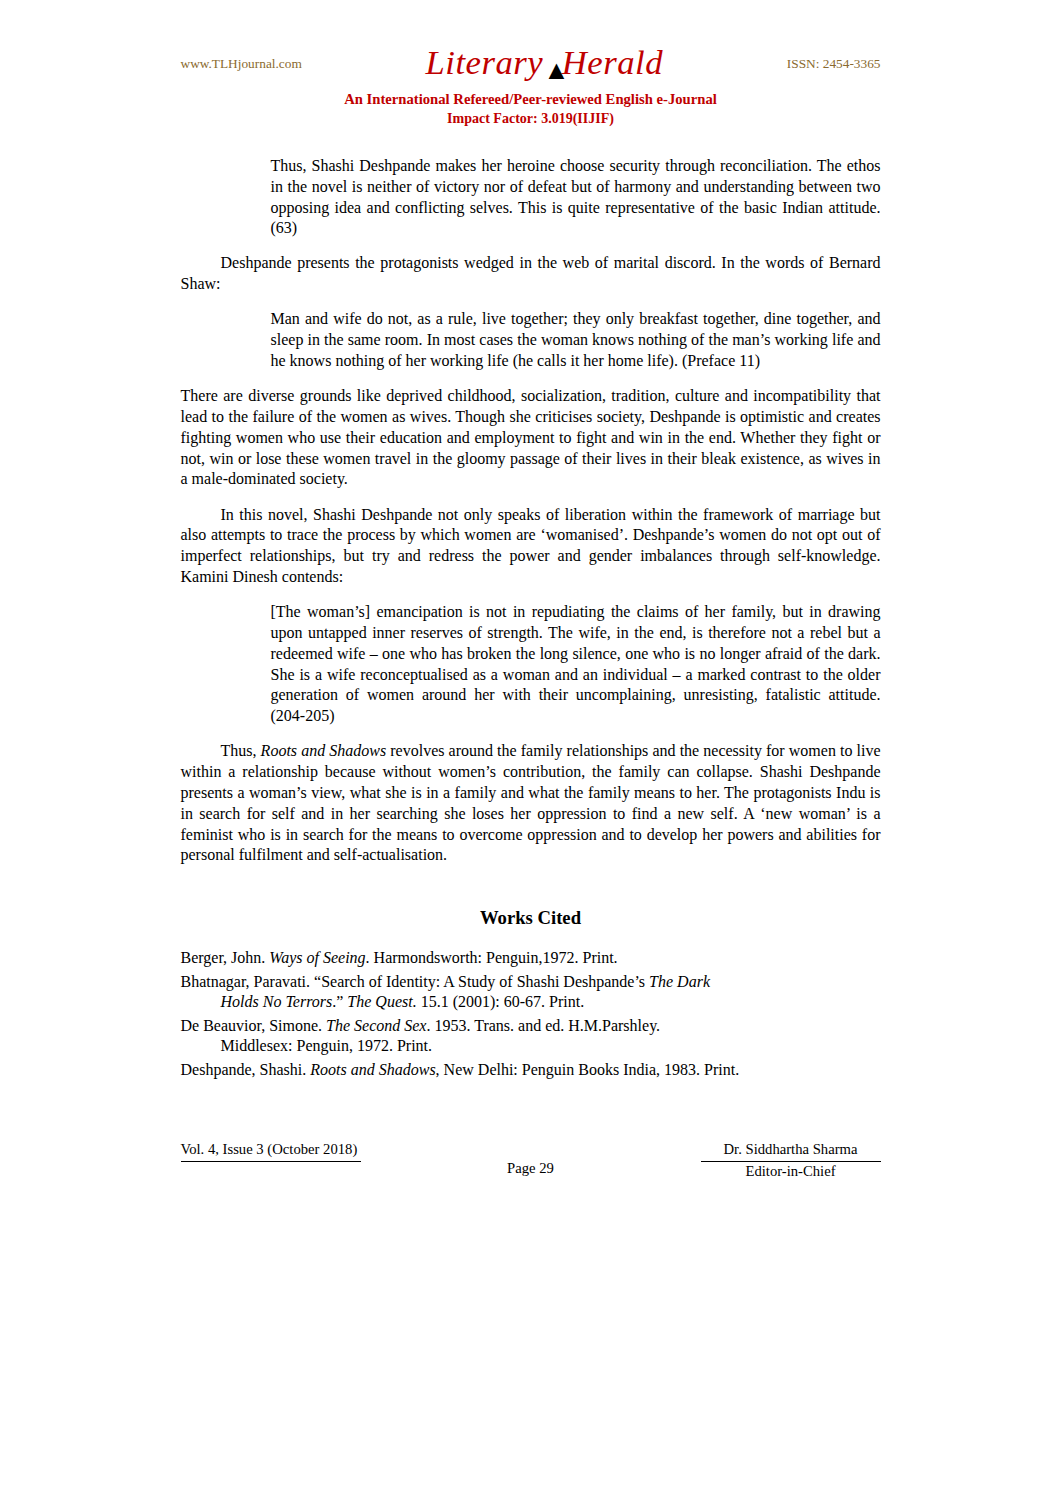www.TLHjournal.com
Literary▲Herald
ISSN: 2454-3365
An International Refereed/Peer-reviewed English e-Journal
Impact Factor: 3.019(IIJIF)
Thus, Shashi Deshpande makes her heroine choose security through reconciliation. The ethos in the novel is neither of victory nor of defeat but of harmony and understanding between two opposing idea and conflicting selves. This is quite representative of the basic Indian attitude. (63)
Deshpande presents the protagonists wedged in the web of marital discord. In the words of Bernard Shaw:
Man and wife do not, as a rule, live together; they only breakfast together, dine together, and sleep in the same room. In most cases the woman knows nothing of the man’s working life and he knows nothing of her working life (he calls it her home life). (Preface 11)
There are diverse grounds like deprived childhood, socialization, tradition, culture and incompatibility that lead to the failure of the women as wives. Though she criticises society, Deshpande is optimistic and creates fighting women who use their education and employment to fight and win in the end. Whether they fight or not, win or lose these women travel in the gloomy passage of their lives in their bleak existence, as wives in a male-dominated society.
In this novel, Shashi Deshpande not only speaks of liberation within the framework of marriage but also attempts to trace the process by which women are ‘womanised’. Deshpande’s women do not opt out of imperfect relationships, but try and redress the power and gender imbalances through self-knowledge. Kamini Dinesh contends:
[The woman’s] emancipation is not in repudiating the claims of her family, but in drawing upon untapped inner reserves of strength. The wife, in the end, is therefore not a rebel but a redeemed wife – one who has broken the long silence, one who is no longer afraid of the dark. She is a wife reconceptualised as a woman and an individual – a marked contrast to the older generation of women around her with their uncomplaining, unresisting, fatalistic attitude. (204-205)
Thus, Roots and Shadows revolves around the family relationships and the necessity for women to live within a relationship because without women’s contribution, the family can collapse. Shashi Deshpande presents a woman’s view, what she is in a family and what the family means to her. The protagonists Indu is in search for self and in her searching she loses her oppression to find a new self. A ‘new woman’ is a feminist who is in search for the means to overcome oppression and to develop her powers and abilities for personal fulfilment and self-actualisation.
Works Cited
Berger, John. Ways of Seeing. Harmondsworth: Penguin,1972. Print.
Bhatnagar, Paravati. “Search of Identity: A Study of Shashi Deshpande’s The Dark Holds No Terrors.” The Quest. 15.1 (2001): 60-67. Print.
De Beauvior, Simone. The Second Sex. 1953. Trans. and ed. H.M.Parshley. Middlesex: Penguin, 1972. Print.
Deshpande, Shashi. Roots and Shadows, New Delhi: Penguin Books India, 1983. Print.
Vol. 4, Issue 3 (October 2018)
Page 29
Dr. Siddhartha Sharma
Editor-in-Chief